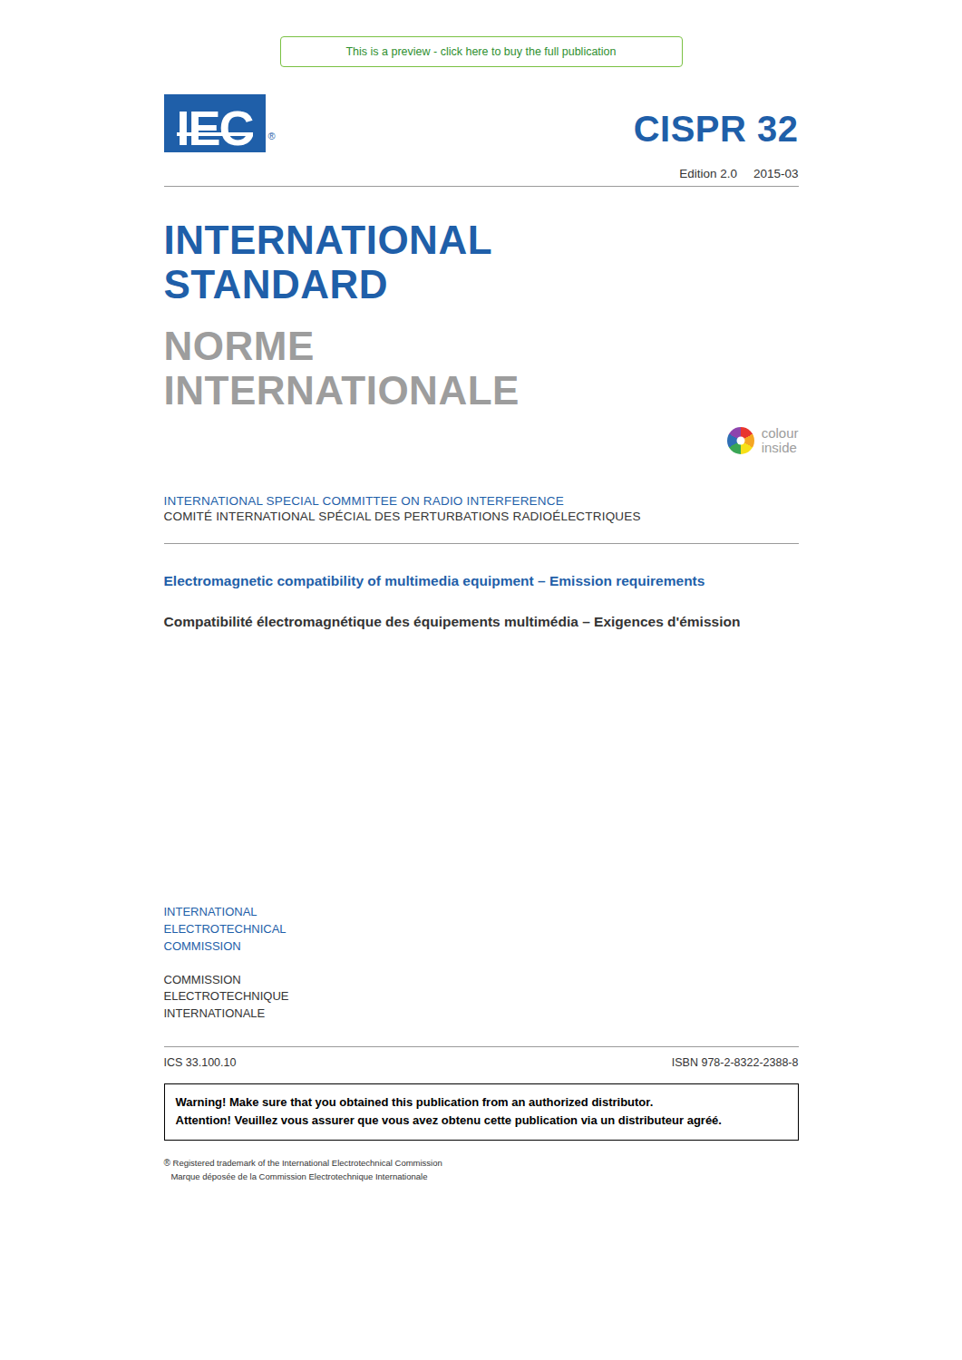This is a preview - click here to buy the full publication
IEC
®
CISPR 32
Edition 2.0 2015-03
INTERNATIONAL
STANDARD
NORME
INTERNATIONALE
colour
inside
INTERNATIONAL SPECIAL COMMITTEE ON RADIO INTERFERENCE
COMITÉ INTERNATIONAL SPÉCIAL DES PERTURBATIONS RADIOÉLECTRIQUES
Electromagnetic compatibility of multimedia equipment – Emission requirements
Compatibilité électromagnétique des équipements multimédia – Exigences d'émission
INTERNATIONAL
ELECTROTECHNICAL
COMMISSION
COMMISSION
ELECTROTECHNIQUE
INTERNATIONALE
ICS 33.100.10
ISBN 978-2-8322-2388-8
Warning! Make sure that you obtained this publication from an authorized distributor.
Attention! Veuillez vous assurer que vous avez obtenu cette publication via un distributeur agréé.
® Registered trademark of the International Electrotechnical Commission
Marque déposée de la Commission Electrotechnique Internationale